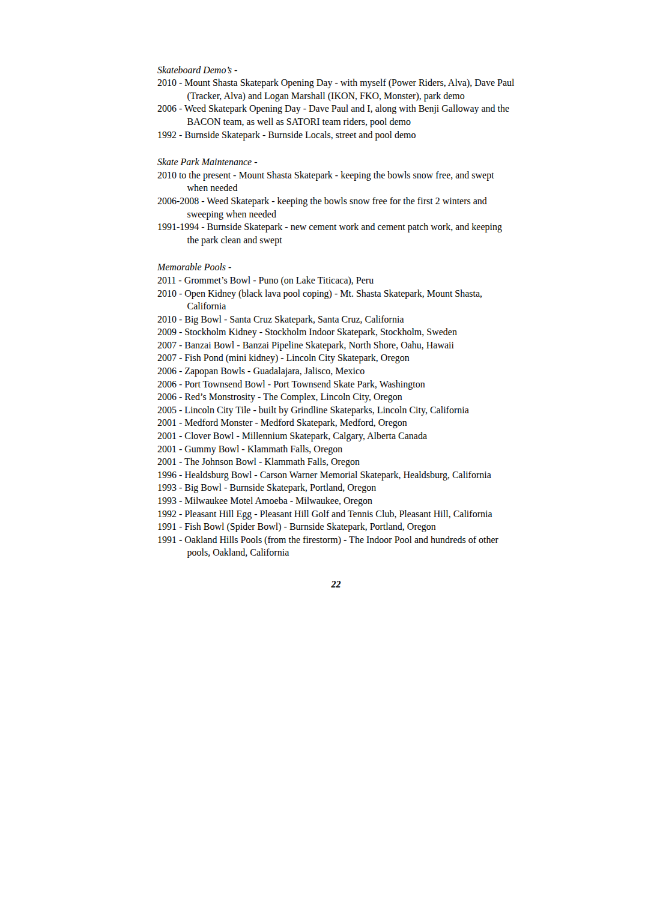Skateboard Demo’s -
2010 - Mount Shasta Skatepark Opening Day - with myself (Power Riders, Alva), Dave Paul (Tracker, Alva) and Logan Marshall (IKON, FKO, Monster), park demo
2006 - Weed Skatepark Opening Day - Dave Paul and I, along with Benji Galloway and the BACON team, as well as SATORI team riders, pool demo
1992 - Burnside Skatepark - Burnside Locals, street and pool demo
Skate Park Maintenance -
2010 to the present - Mount Shasta Skatepark - keeping the bowls snow free, and swept when needed
2006-2008 - Weed Skatepark - keeping the bowls snow free for the first 2 winters and sweeping when needed
1991-1994 - Burnside Skatepark - new cement work and cement patch work, and keeping the park clean and swept
Memorable Pools -
2011 - Grommet’s Bowl - Puno (on Lake Titicaca), Peru
2010 - Open Kidney (black lava pool coping) - Mt. Shasta Skatepark, Mount Shasta, California
2010 - Big Bowl - Santa Cruz Skatepark, Santa Cruz, California
2009 - Stockholm Kidney - Stockholm Indoor Skatepark, Stockholm, Sweden
2007 - Banzai Bowl - Banzai Pipeline Skatepark, North Shore, Oahu, Hawaii
2007 - Fish Pond (mini kidney) - Lincoln City Skatepark, Oregon
2006 - Zapopan Bowls - Guadalajara, Jalisco, Mexico
2006 - Port Townsend Bowl - Port Townsend Skate Park, Washington
2006 - Red’s Monstrosity - The Complex, Lincoln City, Oregon
2005 - Lincoln City Tile - built by Grindline Skateparks, Lincoln City, California
2001 - Medford Monster - Medford Skatepark, Medford, Oregon
2001 - Clover Bowl - Millennium Skatepark, Calgary, Alberta Canada
2001 - Gummy Bowl - Klammath Falls, Oregon
2001 - The Johnson Bowl - Klammath Falls, Oregon
1996 - Healdsburg Bowl - Carson Warner Memorial Skatepark, Healdsburg, California
1993 - Big Bowl - Burnside Skatepark, Portland, Oregon
1993 - Milwaukee Motel Amoeba - Milwaukee, Oregon
1992 - Pleasant Hill Egg - Pleasant Hill Golf and Tennis Club, Pleasant Hill, California
1991 - Fish Bowl (Spider Bowl) - Burnside Skatepark, Portland, Oregon
1991 - Oakland Hills Pools (from the firestorm) - The Indoor Pool and hundreds of other pools, Oakland, California
22